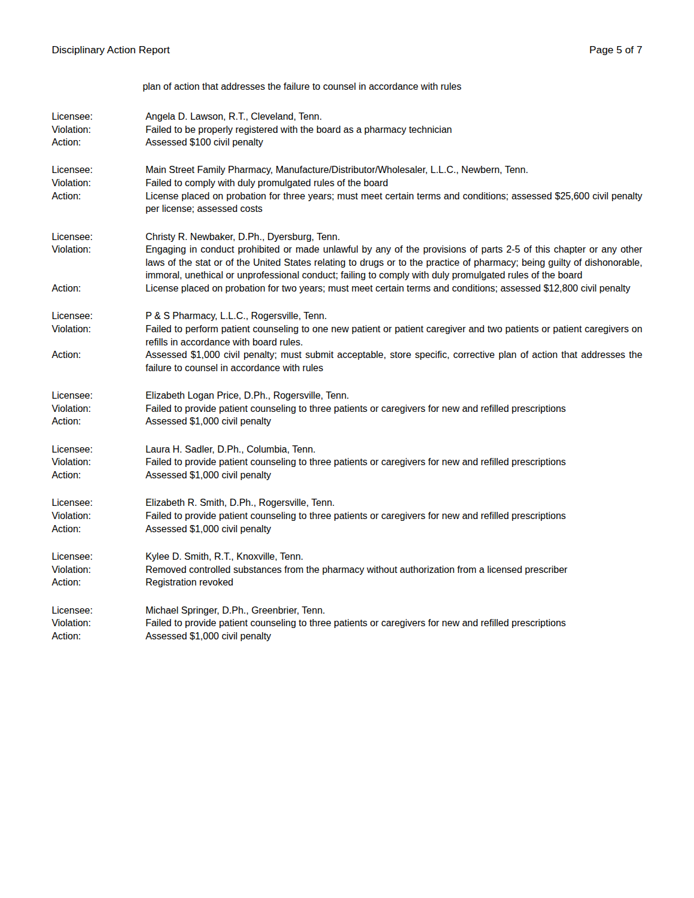Disciplinary Action Report Page 5 of 7
plan of action that addresses the failure to counsel in accordance with rules
Licensee:
Angela D. Lawson, R.T., Cleveland, Tenn.
Violation:
Failed to be properly registered with the board as a pharmacy technician
Action:
Assessed $100 civil penalty
Licensee:
Main Street Family Pharmacy, Manufacture/Distributor/Wholesaler, L.L.C., Newbern, Tenn.
Violation:
Failed to comply with duly promulgated rules of the board
Action:
License placed on probation for three years; must meet certain terms and conditions; assessed $25,600 civil penalty per license; assessed costs
Licensee:
Christy R. Newbaker, D.Ph., Dyersburg, Tenn.
Violation:
Engaging in conduct prohibited or made unlawful by any of the provisions of parts 2-5 of this chapter or any other laws of the stat or of the United States relating to drugs or to the practice of pharmacy; being guilty of dishonorable, immoral, unethical or unprofessional conduct; failing to comply with duly promulgated rules of the board
Action:
License placed on probation for two years; must meet certain terms and conditions; assessed $12,800 civil penalty
Licensee:
P & S Pharmacy, L.L.C., Rogersville, Tenn.
Violation:
Failed to perform patient counseling to one new patient or patient caregiver and two patients or patient caregivers on refills in accordance with board rules.
Action:
Assessed $1,000 civil penalty; must submit acceptable, store specific, corrective plan of action that addresses the failure to counsel in accordance with rules
Licensee:
Elizabeth Logan Price, D.Ph., Rogersville, Tenn.
Violation:
Failed to provide patient counseling to three patients or caregivers for new and refilled prescriptions
Action:
Assessed $1,000 civil penalty
Licensee:
Laura H. Sadler, D.Ph., Columbia, Tenn.
Violation:
Failed to provide patient counseling to three patients or caregivers for new and refilled prescriptions
Action:
Assessed $1,000 civil penalty
Licensee:
Elizabeth R. Smith, D.Ph., Rogersville, Tenn.
Violation:
Failed to provide patient counseling to three patients or caregivers for new and refilled prescriptions
Action:
Assessed $1,000 civil penalty
Licensee:
Kylee D. Smith, R.T., Knoxville, Tenn.
Violation:
Removed controlled substances from the pharmacy without authorization from a licensed prescriber
Action:
Registration revoked
Licensee:
Michael Springer, D.Ph., Greenbrier, Tenn.
Violation:
Failed to provide patient counseling to three patients or caregivers for new and refilled prescriptions
Action:
Assessed $1,000 civil penalty